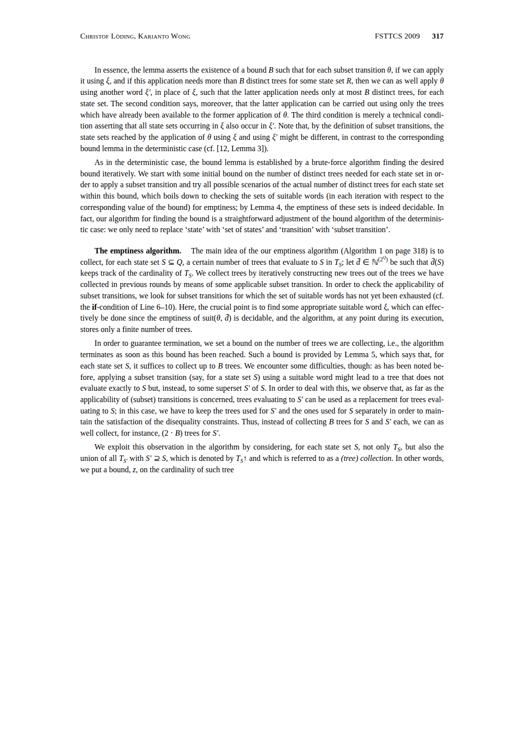Christof Löding, Karianto Wong FSTTCS 2009 317
In essence, the lemma asserts the existence of a bound B such that for each subset transition θ, if we can apply it using ξ, and if this application needs more than B distinct trees for some state set R, then we can as well apply θ using another word ξ′, in place of ξ, such that the latter application needs only at most B distinct trees, for each state set. The second condition says, moreover, that the latter application can be carried out using only the trees which have already been available to the former application of θ. The third condition is merely a technical condition asserting that all state sets occurring in ξ also occur in ξ′. Note that, by the definition of subset transitions, the state sets reached by the application of θ using ξ and using ξ′ might be different, in contrast to the corresponding bound lemma in the deterministic case (cf. [12, Lemma 3]).
As in the deterministic case, the bound lemma is established by a brute-force algorithm finding the desired bound iteratively. We start with some initial bound on the number of distinct trees needed for each state set in order to apply a subset transition and try all possible scenarios of the actual number of distinct trees for each state set within this bound, which boils down to checking the sets of suitable words (in each iteration with respect to the corresponding value of the bound) for emptiness; by Lemma 4, the emptiness of these sets is indeed decidable. In fact, our algorithm for finding the bound is a straightforward adjustment of the bound algorithm of the deterministic case: we only need to replace ‘state’ with ‘set of states’ and ‘transition’ with ‘subset transition’.
The emptiness algorithm. The main idea of the our emptiness algorithm (Algorithm 1 on page 318) is to collect, for each state set S ⊆ Q, a certain number of trees that evaluate to S in TS; let d̄ ∈ ℕ(2Q) be such that d̄(S) keeps track of the cardinality of TS. We collect trees by iteratively constructing new trees out of the trees we have collected in previous rounds by means of some applicable subset transition. In order to check the applicability of subset transitions, we look for subset transitions for which the set of suitable words has not yet been exhausted (cf. the if-condition of Line 6–10). Here, the crucial point is to find some appropriate suitable word ξ, which can effectively be done since the emptiness of suit(θ, d̄) is decidable, and the algorithm, at any point during its execution, stores only a finite number of trees.
In order to guarantee termination, we set a bound on the number of trees we are collecting, i.e., the algorithm terminates as soon as this bound has been reached. Such a bound is provided by Lemma 5, which says that, for each state set S, it suffices to collect up to B trees. We encounter some difficulties, though: as has been noted before, applying a subset transition (say, for a state set S) using a suitable word might lead to a tree that does not evaluate exactly to S but, instead, to some superset S′ of S. In order to deal with this, we observe that, as far as the applicability of (subset) transitions is concerned, trees evaluating to S′ can be used as a replacement for trees evaluating to S; in this case, we have to keep the trees used for S′ and the ones used for S separately in order to maintain the satisfaction of the disequality constraints. Thus, instead of collecting B trees for S and S′ each, we can as well collect, for instance, (2 · B) trees for S′.
We exploit this observation in the algorithm by considering, for each state set S, not only TS, but also the union of all TS′ with S′ ⊇ S, which is denoted by TS↑ and which is referred to as a (tree) collection. In other words, we put a bound, z, on the cardinality of such tree